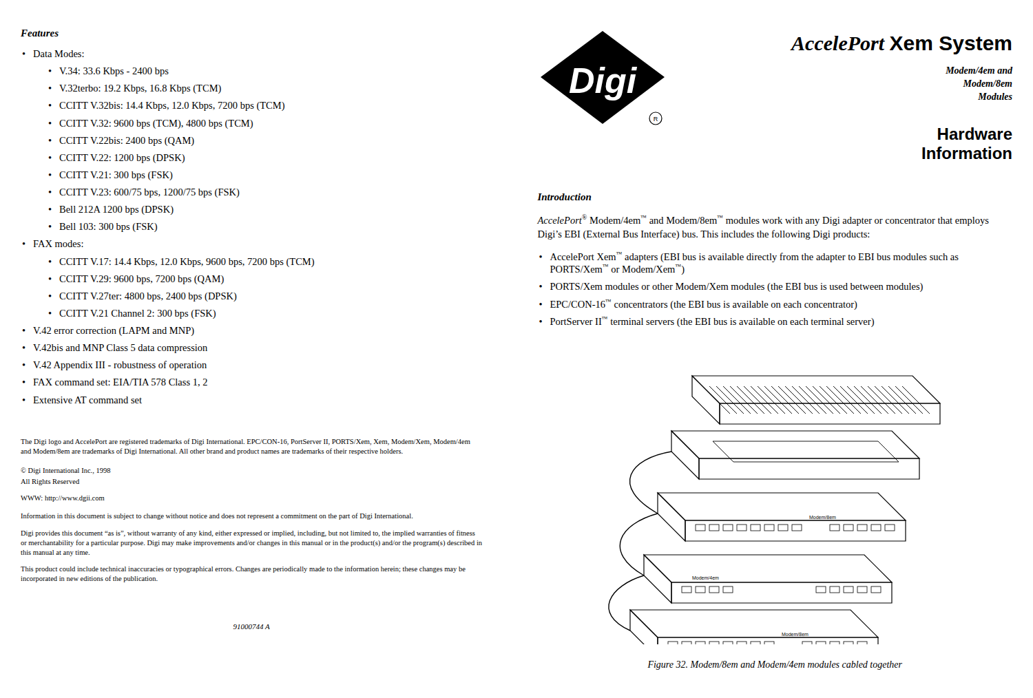Features
Data Modes:
V.34: 33.6 Kbps - 2400 bps
V.32terbo: 19.2 Kbps, 16.8 Kbps (TCM)
CCITT V.32bis: 14.4 Kbps, 12.0 Kbps, 7200 bps (TCM)
CCITT V.32: 9600 bps (TCM), 4800 bps (TCM)
CCITT V.22bis: 2400 bps (QAM)
CCITT V.22: 1200 bps (DPSK)
CCITT V.21: 300 bps (FSK)
CCITT V.23: 600/75 bps, 1200/75 bps (FSK)
Bell 212A 1200 bps (DPSK)
Bell 103: 300 bps (FSK)
FAX modes:
CCITT V.17: 14.4 Kbps, 12.0 Kbps, 9600 bps, 7200 bps (TCM)
CCITT V.29: 9600 bps, 7200 bps (QAM)
CCITT V.27ter: 4800 bps, 2400 bps (DPSK)
CCITT V.21 Channel 2: 300 bps (FSK)
V.42 error correction (LAPM and MNP)
V.42bis and MNP Class 5 data compression
V.42 Appendix III - robustness of operation
FAX command set: EIA/TIA 578 Class 1, 2
Extensive AT command set
The Digi logo and AccelePort are registered trademarks of Digi International. EPC/CON-16, PortServer II, PORTS/Xem, Xem, Modem/Xem, Modem/4em and Modem/8em are trademarks of Digi International. All other brand and product names are trademarks of their respective holders.
© Digi International Inc., 1998
All Rights Reserved
WWW: http://www.dgii.com
Information in this document is subject to change without notice and does not represent a commitment on the part of Digi International.
Digi provides this document “as is”, without warranty of any kind, either expressed or implied, including, but not limited to, the implied warranties of fitness or merchantability for a particular purpose. Digi may make improvements and/or changes in this manual or in the product(s) and/or the program(s) described in this manual at any time.
This product could include technical inaccuracies or typographical errors. Changes are periodically made to the information herein; these changes may be incorporated in new editions of the publication.
91000744 A
Digi R
AccelePort Xem System
Modem/4em and
Modem/8em
Modules
Hardware
Information
Introduction
AccelePort® Modem/4em™ and Modem/8em™ modules work with any Digi adapter or concentrator that employs Digi’s EBI (External Bus Interface) bus. This includes the following Digi products:
AccelePort Xem™ adapters (EBI bus is available directly from the adapter to EBI bus modules such as PORTS/Xem™ or Modem/Xem™)
PORTS/Xem modules or other Modem/Xem modules (the EBI bus is used between modules)
EPC/CON-16™ concentrators (the EBI bus is available on each concentrator)
PortServer II™ terminal servers (the EBI bus is available on each terminal server)
Modem/8em Modem/4em Modem/8em
Figure 32. Modem/8em and Modem/4em modules cabled together